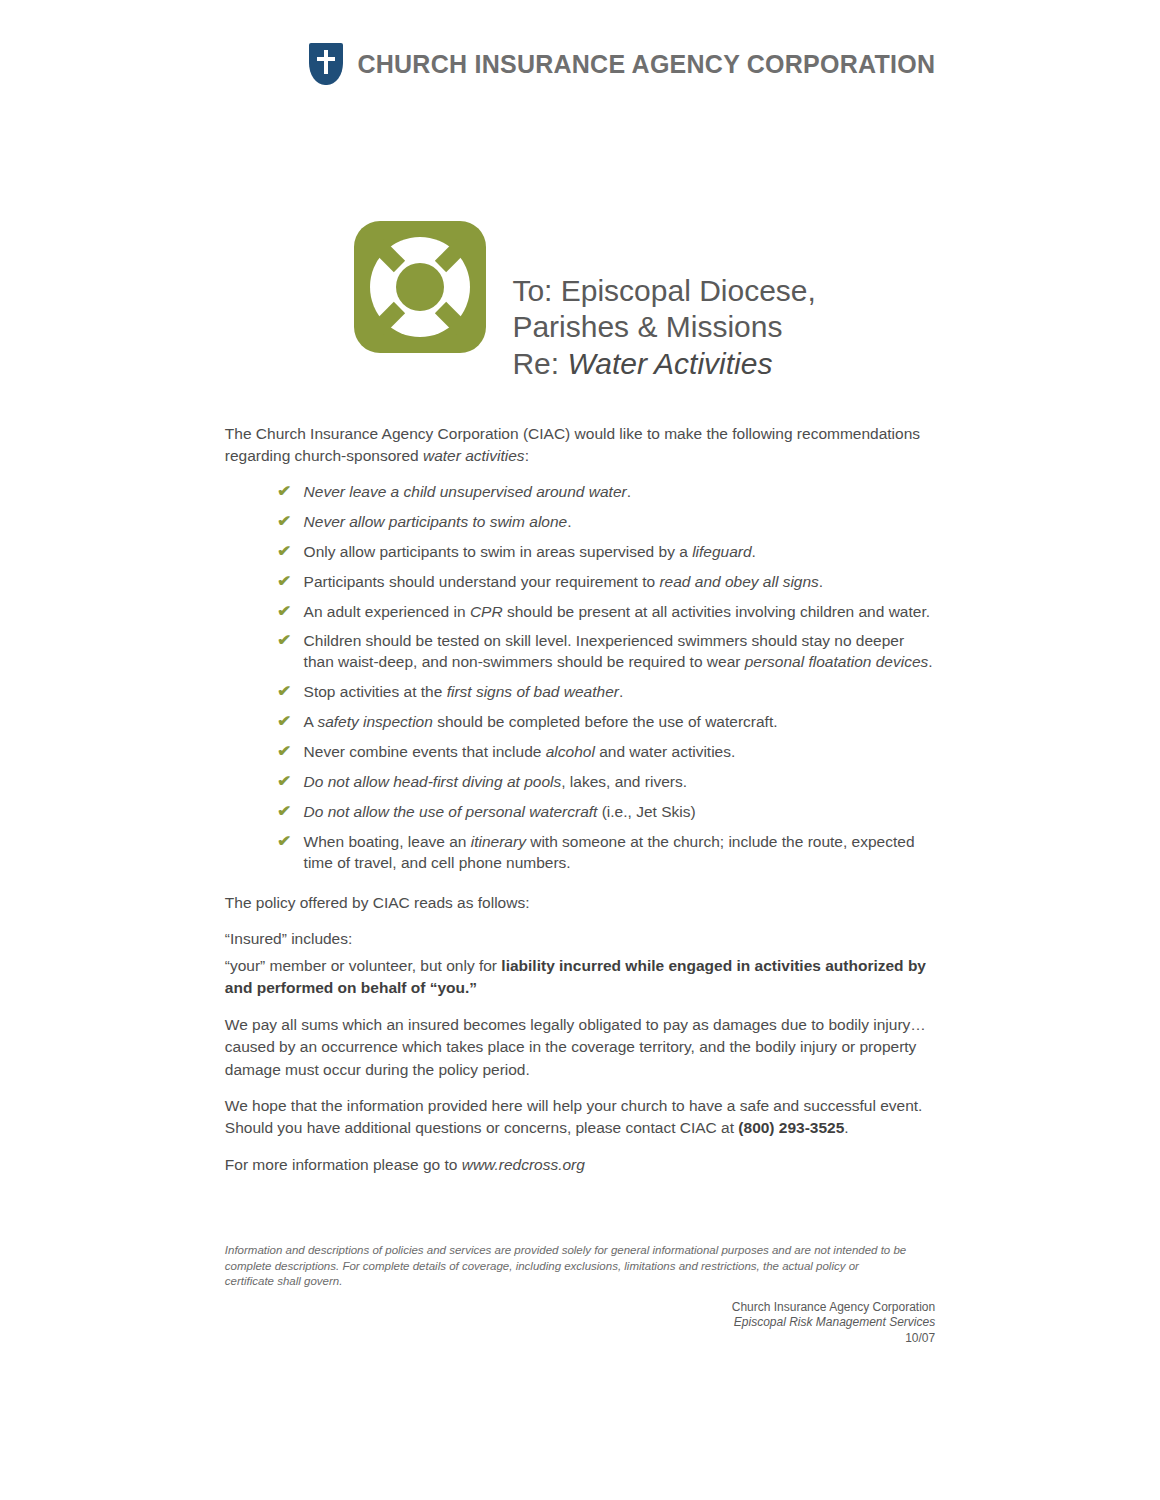CHURCH INSURANCE AGENCY CORPORATION
To: Episcopal Diocese, Parishes & Missions
Re: Water Activities
The Church Insurance Agency Corporation (CIAC) would like to make the following recommendations regarding church-sponsored water activities:
Never leave a child unsupervised around water.
Never allow participants to swim alone.
Only allow participants to swim in areas supervised by a lifeguard.
Participants should understand your requirement to read and obey all signs.
An adult experienced in CPR should be present at all activities involving children and water.
Children should be tested on skill level. Inexperienced swimmers should stay no deeper than waist-deep, and non-swimmers should be required to wear personal floatation devices.
Stop activities at the first signs of bad weather.
A safety inspection should be completed before the use of watercraft.
Never combine events that include alcohol and water activities.
Do not allow head-first diving at pools, lakes, and rivers.
Do not allow the use of personal watercraft (i.e., Jet Skis)
When boating, leave an itinerary with someone at the church; include the route, expected time of travel, and cell phone numbers.
The policy offered by CIAC reads as follows:
“Insured” includes:
“your” member or volunteer, but only for liability incurred while engaged in activities authorized by and performed on behalf of “you.”
We pay all sums which an insured becomes legally obligated to pay as damages due to bodily injury…caused by an occurrence which takes place in the coverage territory, and the bodily injury or property damage must occur during the policy period.
We hope that the information provided here will help your church to have a safe and successful event. Should you have additional questions or concerns, please contact CIAC at (800) 293-3525.
For more information please go to www.redcross.org
Information and descriptions of policies and services are provided solely for general informational purposes and are not intended to be complete descriptions. For complete details of coverage, including exclusions, limitations and restrictions, the actual policy or certificate shall govern.
Church Insurance Agency Corporation
Episcopal Risk Management Services
10/07